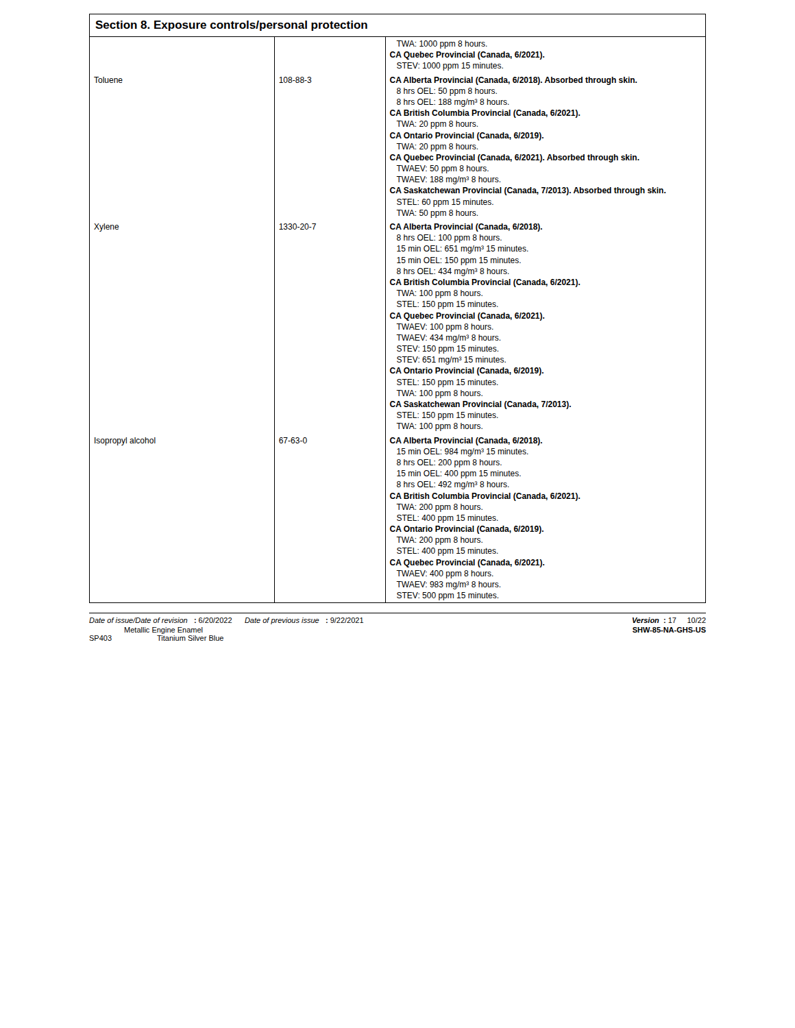Section 8. Exposure controls/personal protection
| | | TWA: 1000 ppm 8 hours. CA Quebec Provincial (Canada, 6/2021). STEV: 1000 ppm 15 minutes. |
| Toluene | 108-88-3 | CA Alberta Provincial (Canada, 6/2018). Absorbed through skin. 8 hrs OEL: 50 ppm 8 hours. 8 hrs OEL: 188 mg/m³ 8 hours. CA British Columbia Provincial (Canada, 6/2021). TWA: 20 ppm 8 hours. CA Ontario Provincial (Canada, 6/2019). TWA: 20 ppm 8 hours. CA Quebec Provincial (Canada, 6/2021). Absorbed through skin. TWAEV: 50 ppm 8 hours. TWAEV: 188 mg/m³ 8 hours. CA Saskatchewan Provincial (Canada, 7/2013). Absorbed through skin. STEL: 60 ppm 15 minutes. TWA: 50 ppm 8 hours. |
| Xylene | 1330-20-7 | CA Alberta Provincial (Canada, 6/2018). 8 hrs OEL: 100 ppm 8 hours. 15 min OEL: 651 mg/m³ 15 minutes. 15 min OEL: 150 ppm 15 minutes. 8 hrs OEL: 434 mg/m³ 8 hours. CA British Columbia Provincial (Canada, 6/2021). TWA: 100 ppm 8 hours. STEL: 150 ppm 15 minutes. CA Quebec Provincial (Canada, 6/2021). TWAEV: 100 ppm 8 hours. TWAEV: 434 mg/m³ 8 hours. STEV: 150 ppm 15 minutes. STEV: 651 mg/m³ 15 minutes. CA Ontario Provincial (Canada, 6/2019). STEL: 150 ppm 15 minutes. TWA: 100 ppm 8 hours. CA Saskatchewan Provincial (Canada, 7/2013). STEL: 150 ppm 15 minutes. TWA: 100 ppm 8 hours. |
| Isopropyl alcohol | 67-63-0 | CA Alberta Provincial (Canada, 6/2018). 15 min OEL: 984 mg/m³ 15 minutes. 8 hrs OEL: 200 ppm 8 hours. 15 min OEL: 400 ppm 15 minutes. 8 hrs OEL: 492 mg/m³ 8 hours. CA British Columbia Provincial (Canada, 6/2021). TWA: 200 ppm 8 hours. STEL: 400 ppm 15 minutes. CA Ontario Provincial (Canada, 6/2019). TWA: 200 ppm 8 hours. STEL: 400 ppm 15 minutes. CA Quebec Provincial (Canada, 6/2021). TWAEV: 400 ppm 8 hours. TWAEV: 983 mg/m³ 8 hours. STEV: 500 ppm 15 minutes. |
Date of issue/Date of revision : 6/20/2022 Date of previous issue : 9/22/2021
Version : 17 10/22
SP403 Metallic Engine Enamel
Titanium Silver Blue
SHW-85-NA-GHS-US